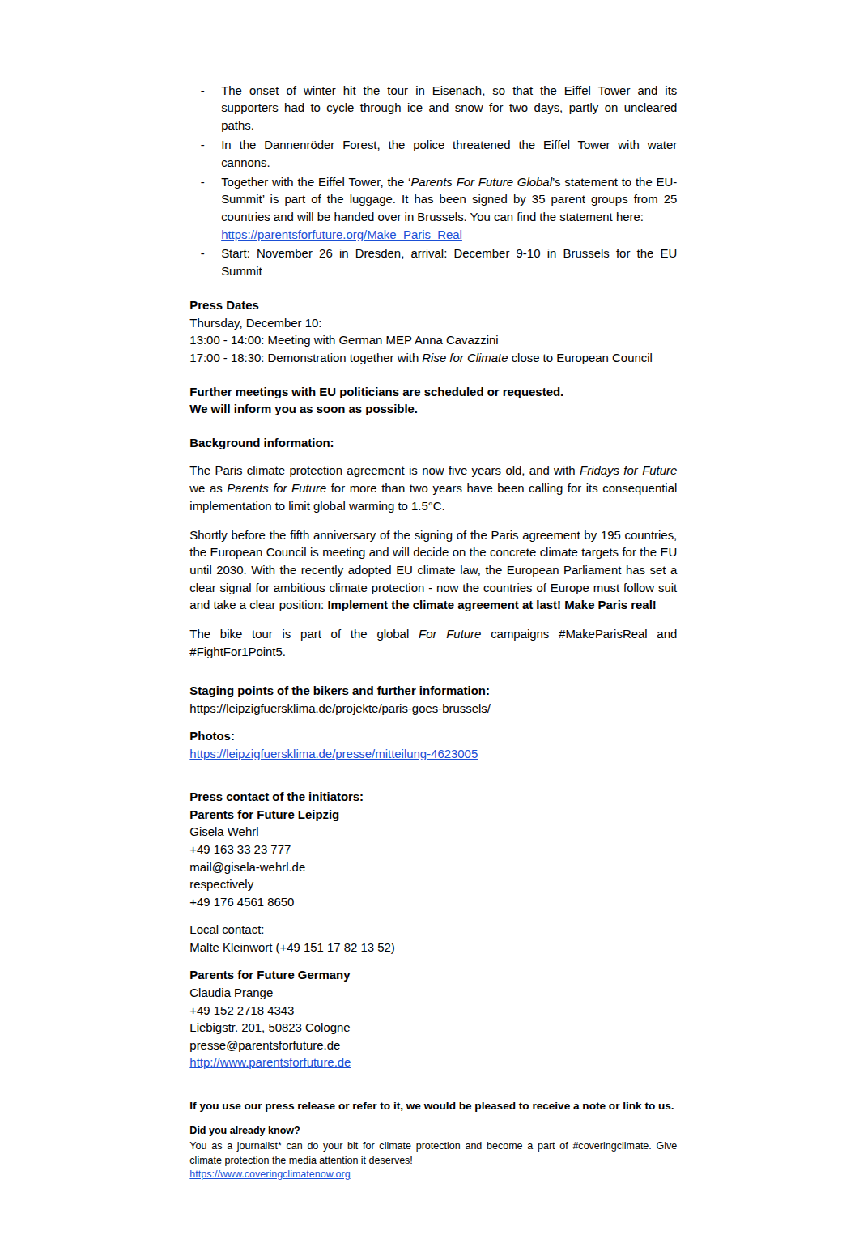The onset of winter hit the tour in Eisenach, so that the Eiffel Tower and its supporters had to cycle through ice and snow for two days, partly on uncleared paths.
In the Dannenröder Forest, the police threatened the Eiffel Tower with water cannons.
Together with the Eiffel Tower, the ‘Parents For Future Global’s statement to the EU-Summit’ is part of the luggage. It has been signed by 35 parent groups from 25 countries and will be handed over in Brussels. You can find the statement here:
https://parentsforfuture.org/Make_Paris_Real
Start: November 26 in Dresden, arrival: December 9-10 in Brussels for the EU Summit
Press Dates
Thursday, December 10:
13:00 - 14:00: Meeting with German MEP Anna Cavazzini
17:00 - 18:30: Demonstration together with Rise for Climate close to European Council
Further meetings with EU politicians are scheduled or requested.
We will inform you as soon as possible.
Background information:
The Paris climate protection agreement is now five years old, and with Fridays for Future we as Parents for Future for more than two years have been calling for its consequential implementation to limit global warming to 1.5°C.
Shortly before the fifth anniversary of the signing of the Paris agreement by 195 countries, the European Council is meeting and will decide on the concrete climate targets for the EU until 2030. With the recently adopted EU climate law, the European Parliament has set a clear signal for ambitious climate protection - now the countries of Europe must follow suit and take a clear position: Implement the climate agreement at last! Make Paris real!
The bike tour is part of the global For Future campaigns #MakeParisReal and #FightFor1Point5.
Staging points of the bikers and further information:
https://leipzigfuersklima.de/projekte/paris-goes-brussels/
Photos:
https://leipzigfuersklima.de/presse/mitteilung-4623005
Press contact of the initiators:
Parents for Future Leipzig
Gisela Wehrl
+49 163 33 23 777
mail@gisela-wehrl.de
respectively
+49 176 4561 8650
Local contact:
Malte Kleinwort (+49 151 17 82 13 52)
Parents for Future Germany
Claudia Prange
+49 152 2718 4343
Liebigstr. 201, 50823 Cologne
presse@parentsforfuture.de
http://www.parentsforfuture.de
If you use our press release or refer to it, we would be pleased to receive a note or link to us.
Did you already know?
You as a journalist* can do your bit for climate protection and become a part of #coveringclimate. Give climate protection the media attention it deserves!
https://www.coveringclimatenow.org